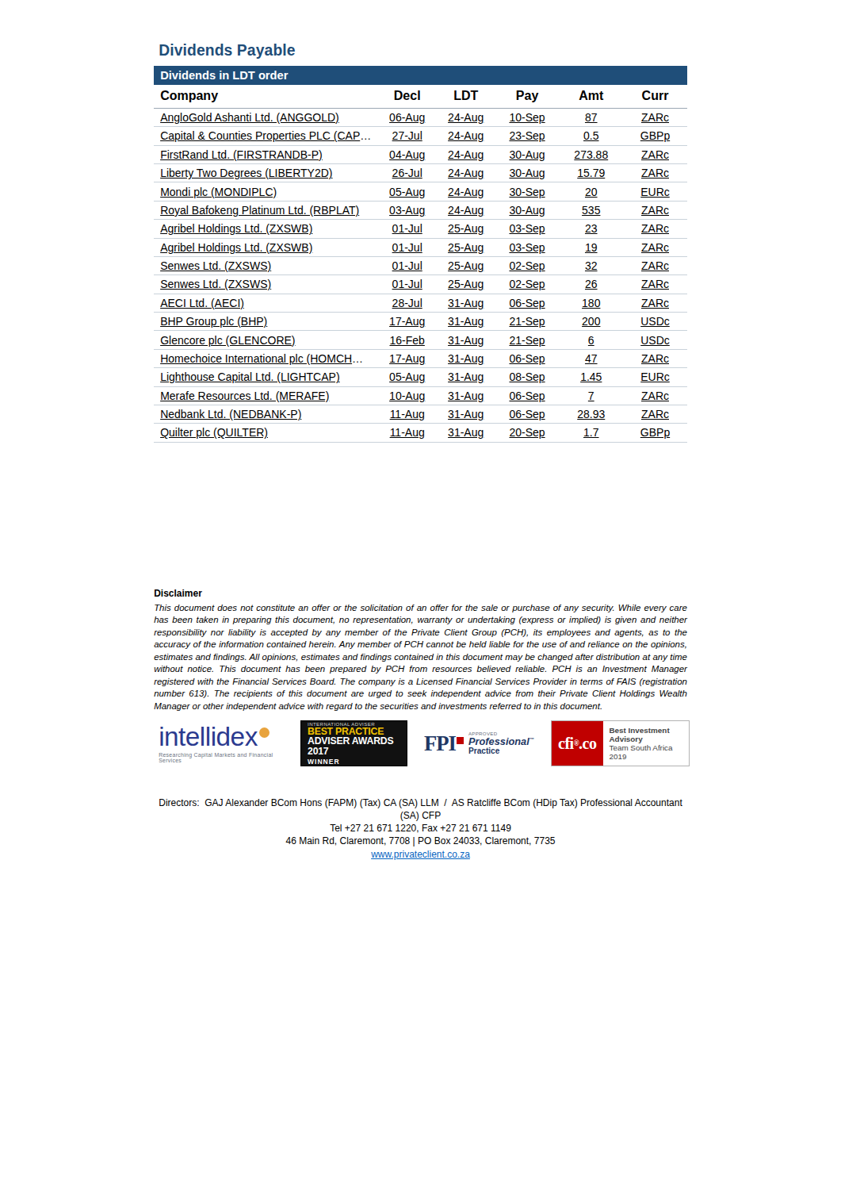Dividends Payable
| Dividends in LDT order |
| --- |
| Company | Decl | LDT | Pay | Amt | Curr |
| AngloGold Ashanti Ltd. (ANGGOLD) | 06-Aug | 24-Aug | 10-Sep | 87 | ZARc |
| Capital & Counties Properties PLC (CAPCO) | 27-Jul | 24-Aug | 23-Sep | 0.5 | GBPp |
| FirstRand Ltd. (FIRSTRANDB-P) | 04-Aug | 24-Aug | 30-Aug | 273.88 | ZARc |
| Liberty Two Degrees (LIBERTY2D) | 26-Jul | 24-Aug | 30-Aug | 15.79 | ZARc |
| Mondi plc (MONDIPLC) | 05-Aug | 24-Aug | 30-Sep | 20 | EURc |
| Royal Bafokeng Platinum Ltd. (RBPLAT) | 03-Aug | 24-Aug | 30-Aug | 535 | ZARc |
| Agribel Holdings Ltd. (ZXSWB) | 01-Jul | 25-Aug | 03-Sep | 23 | ZARc |
| Agribel Holdings Ltd. (ZXSWB) | 01-Jul | 25-Aug | 03-Sep | 19 | ZARc |
| Senwes Ltd. (ZXSWS) | 01-Jul | 25-Aug | 02-Sep | 32 | ZARc |
| Senwes Ltd. (ZXSWS) | 01-Jul | 25-Aug | 02-Sep | 26 | ZARc |
| AECI Ltd. (AECI) | 28-Jul | 31-Aug | 06-Sep | 180 | ZARc |
| BHP Group plc (BHP) | 17-Aug | 31-Aug | 21-Sep | 200 | USDc |
| Glencore plc (GLENCORE) | 16-Feb | 31-Aug | 21-Sep | 6 | USDc |
| Homechoice International plc (HOMCHOICE) | 17-Aug | 31-Aug | 06-Sep | 47 | ZARc |
| Lighthouse Capital Ltd. (LIGHTCAP) | 05-Aug | 31-Aug | 08-Sep | 1.45 | EURc |
| Merafe Resources Ltd. (MERAFE) | 10-Aug | 31-Aug | 06-Sep | 7 | ZARc |
| Nedbank Ltd. (NEDBANK-P) | 11-Aug | 31-Aug | 06-Sep | 28.93 | ZARc |
| Quilter plc (QUILTER) | 11-Aug | 31-Aug | 20-Sep | 1.7 | GBPp |
Disclaimer
This document does not constitute an offer or the solicitation of an offer for the sale or purchase of any security. While every care has been taken in preparing this document, no representation, warranty or undertaking (express or implied) is given and neither responsibility nor liability is accepted by any member of the Private Client Group (PCH), its employees and agents, as to the accuracy of the information contained herein. Any member of PCH cannot be held liable for the use of and reliance on the opinions, estimates and findings. All opinions, estimates and findings contained in this document may be changed after distribution at any time without notice. This document has been prepared by PCH from resources believed reliable. PCH is an Investment Manager registered with the Financial Services Board. The company is a Licensed Financial Services Provider in terms of FAIS (registration number 613). The recipients of this document are urged to seek independent advice from their Private Client Holdings Wealth Manager or other independent advice with regard to the securities and investments referred to in this document.
intellidex
Researching Capital Markets and Financial Services
INTERNATIONAL ADVISER
BEST PRACTICE
ADVISER AWARDS 2017
WINNER
FPI
APPROVED
Professional™
Practice
cfi®.co
Best Investment Advisory
Team South Africa 2019
Directors: GAJ Alexander BCom Hons (FAPM) (Tax) CA (SA) LLM / AS Ratcliffe BCom (HDip Tax) Professional Accountant (SA) CFP
Tel +27 21 671 1220, Fax +27 21 671 1149
46 Main Rd, Claremont, 7708 | PO Box 24033, Claremont, 7735
www.privateclient.co.za